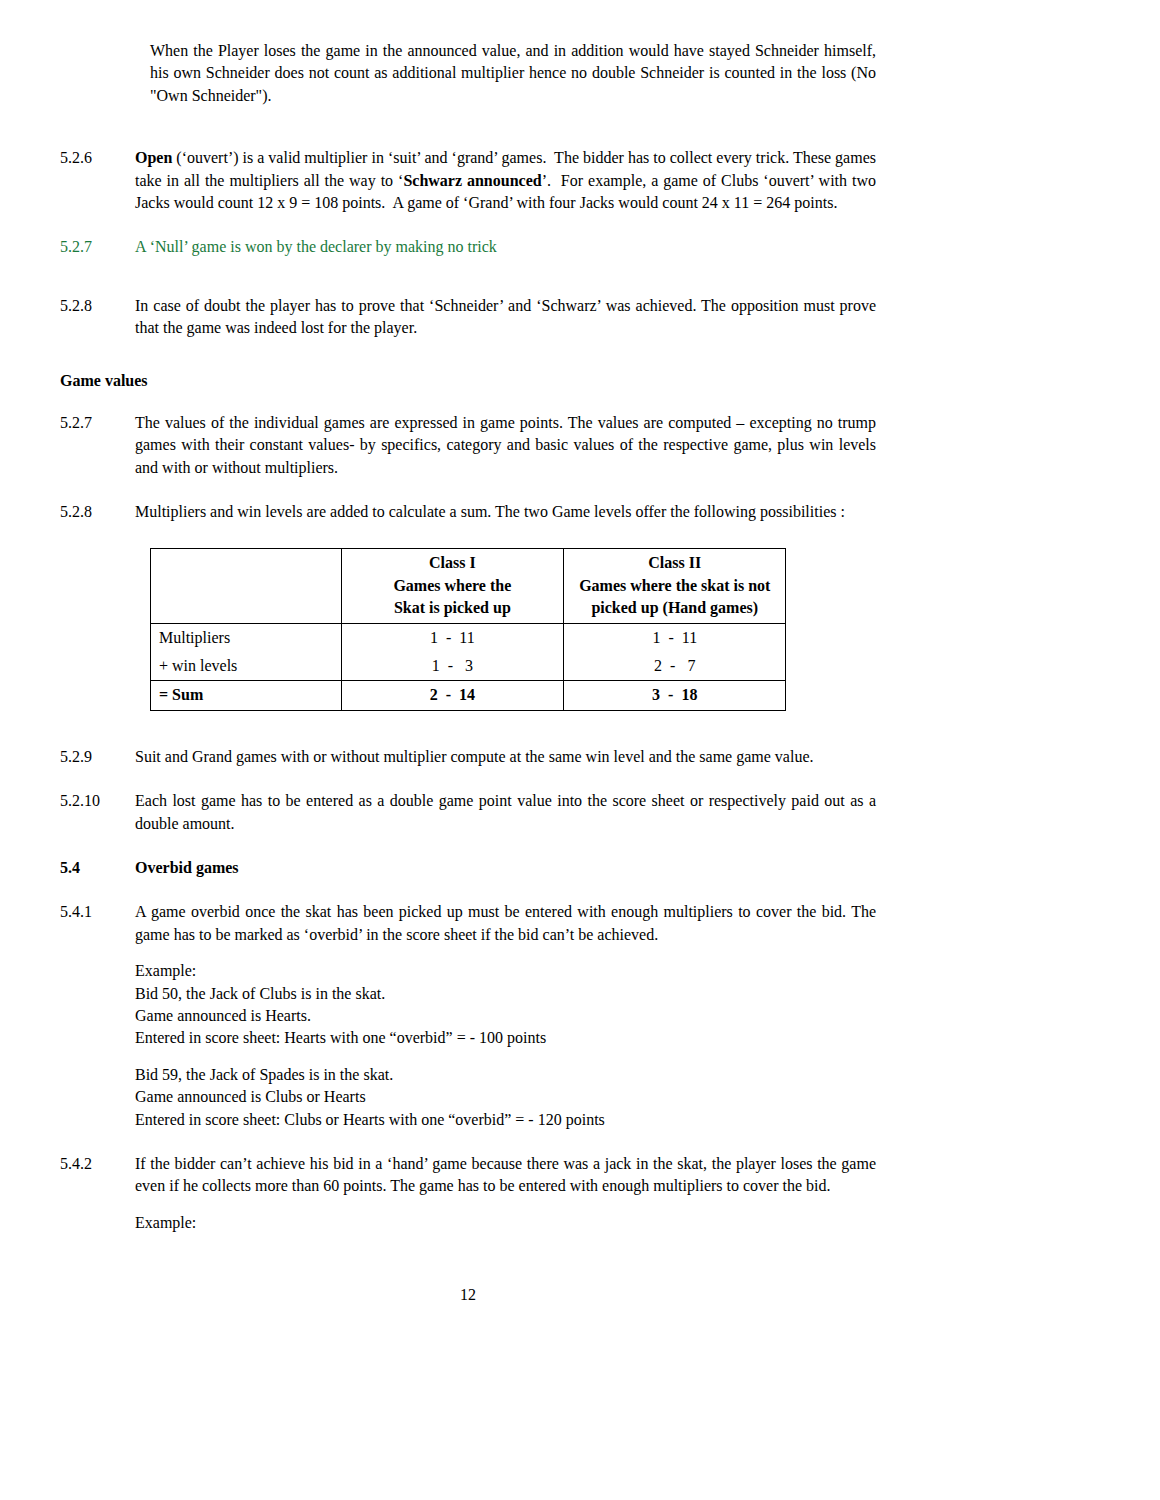When the Player loses the game in the announced value, and in addition would have stayed Schneider himself, his own Schneider does not count as additional multiplier hence no double Schneider is counted in the loss (No "Own Schneider").
5.2.6
Open (‘ouvert’) is a valid multiplier in ‘suit’ and ‘grand’ games. The bidder has to collect every trick. These games take in all the multipliers all the way to ‘Schwarz announced’. For example, a game of Clubs ‘ouvert’ with two Jacks would count 12 x 9 = 108 points. A game of ‘Grand’ with four Jacks would count 24 x 11 = 264 points.
5.2.7
A ‘Null’ game is won by the declarer by making no trick
5.2.8
In case of doubt the player has to prove that ‘Schneider’ and ‘Schwarz’ was achieved. The opposition must prove that the game was indeed lost for the player.
Game values
5.2.7
The values of the individual games are expressed in game points. The values are computed – excepting no trump games with their constant values- by specifics, category and basic values of the respective game, plus win levels and with or without multipliers.
5.2.8
Multipliers and win levels are added to calculate a sum. The two Game levels offer the following possibilities :
| | Class I Games where the Skat is picked up | Class II Games where the skat is not picked up (Hand games) |
| --- | --- | --- |
| Multipliers | 1 - 11 | 1 - 11 |
| + win levels | 1 - 3 | 2 - 7 |
| = Sum | 2 - 14 | 3 - 18 |
5.2.9
Suit and Grand games with or without multiplier compute at the same win level and the same game value.
5.2.10
Each lost game has to be entered as a double game point value into the score sheet or respectively paid out as a double amount.
5.4
Overbid games
5.4.1
A game overbid once the skat has been picked up must be entered with enough multipliers to cover the bid. The game has to be marked as ‘overbid’ in the score sheet if the bid can’t be achieved.
Example:
Bid 50, the Jack of Clubs is in the skat.
Game announced is Hearts.
Entered in score sheet: Hearts with one “overbid” = - 100 points
Bid 59, the Jack of Spades is in the skat.
Game announced is Clubs or Hearts
Entered in score sheet: Clubs or Hearts with one “overbid” = - 120 points
5.4.2
If the bidder can’t achieve his bid in a ‘hand’ game because there was a jack in the skat, the player loses the game even if he collects more than 60 points. The game has to be entered with enough multipliers to cover the bid.
Example:
12